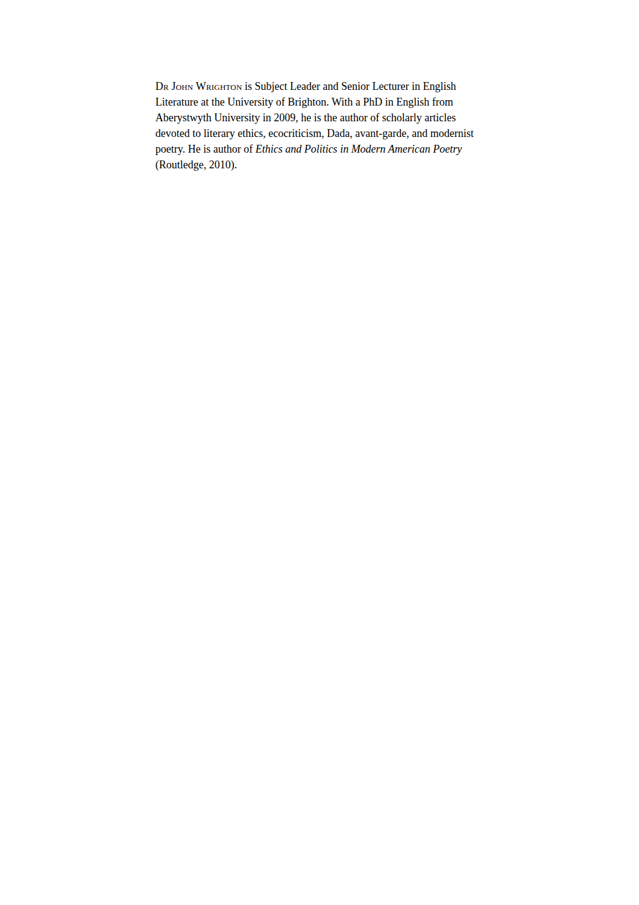Dr John Wrighton is Subject Leader and Senior Lecturer in English Literature at the University of Brighton. With a PhD in English from Aberystwyth University in 2009, he is the author of scholarly articles devoted to literary ethics, ecocriticism, Dada, avant-garde, and modernist poetry. He is author of Ethics and Politics in Modern American Poetry (Routledge, 2010).